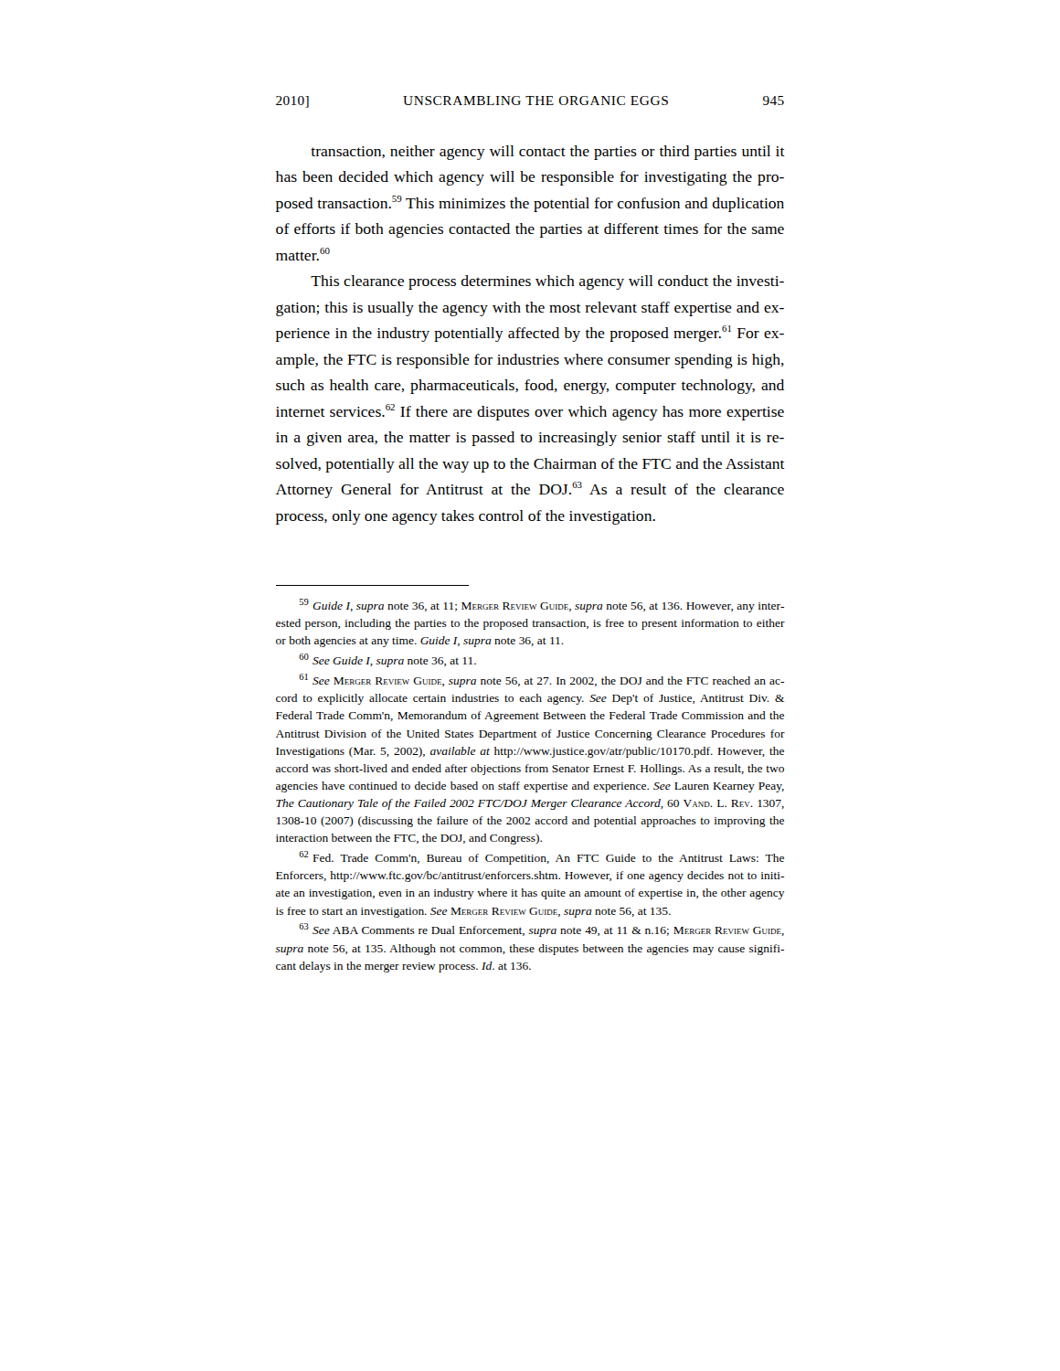2010] Unscrambling the Organic Eggs 945
transaction, neither agency will contact the parties or third parties until it has been decided which agency will be responsible for investigating the proposed transaction.59 This minimizes the potential for confusion and duplication of efforts if both agencies contacted the parties at different times for the same matter.60
This clearance process determines which agency will conduct the investigation; this is usually the agency with the most relevant staff expertise and experience in the industry potentially affected by the proposed merger.61 For example, the FTC is responsible for industries where consumer spending is high, such as health care, pharmaceuticals, food, energy, computer technology, and internet services.62 If there are disputes over which agency has more expertise in a given area, the matter is passed to increasingly senior staff until it is resolved, potentially all the way up to the Chairman of the FTC and the Assistant Attorney General for Antitrust at the DOJ.63 As a result of the clearance process, only one agency takes control of the investigation.
59 Guide I, supra note 36, at 11; Merger Review Guide, supra note 56, at 136. However, any interested person, including the parties to the proposed transaction, is free to present information to either or both agencies at any time. Guide I, supra note 36, at 11.
60 See Guide I, supra note 36, at 11.
61 See Merger Review Guide, supra note 56, at 27. In 2002, the DOJ and the FTC reached an accord to explicitly allocate certain industries to each agency. See Dep't of Justice, Antitrust Div. & Federal Trade Comm'n, Memorandum of Agreement Between the Federal Trade Commission and the Antitrust Division of the United States Department of Justice Concerning Clearance Procedures for Investigations (Mar. 5, 2002), available at http://www.justice.gov/atr/public/10170.pdf. However, the accord was short-lived and ended after objections from Senator Ernest F. Hollings. As a result, the two agencies have continued to decide based on staff expertise and experience. See Lauren Kearney Peay, The Cautionary Tale of the Failed 2002 FTC/DOJ Merger Clearance Accord, 60 Vand. L. Rev. 1307, 1308-10 (2007) (discussing the failure of the 2002 accord and potential approaches to improving the interaction between the FTC, the DOJ, and Congress).
62 Fed. Trade Comm'n, Bureau of Competition, An FTC Guide to the Antitrust Laws: The Enforcers, http://www.ftc.gov/bc/antitrust/enforcers.shtm. However, if one agency decides not to initiate an investigation, even in an industry where it has quite an amount of expertise in, the other agency is free to start an investigation. See Merger Review Guide, supra note 56, at 135.
63 See ABA Comments re Dual Enforcement, supra note 49, at 11 & n.16; Merger Review Guide, supra note 56, at 135. Although not common, these disputes between the agencies may cause significant delays in the merger review process. Id. at 136.